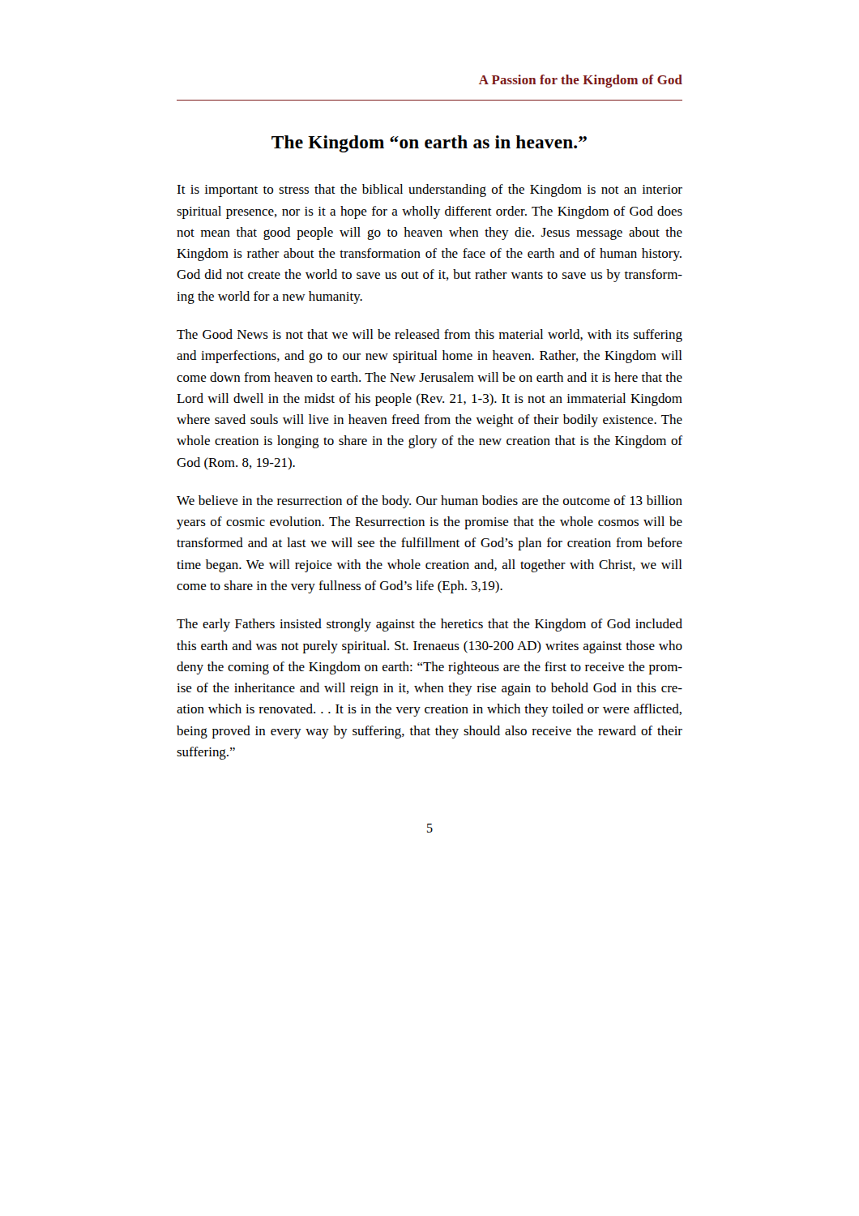A Passion for the Kingdom of God
The Kingdom “on earth as in heaven.”
It is important to stress that the biblical understanding of the Kingdom is not an interior spiritual presence, nor is it a hope for a wholly different order. The Kingdom of God does not mean that good people will go to heaven when they die. Jesus message about the Kingdom is rather about the transformation of the face of the earth and of human history. God did not create the world to save us out of it, but rather wants to save us by transforming the world for a new humanity.
The Good News is not that we will be released from this material world, with its suffering and imperfections, and go to our new spiritual home in heaven. Rather, the Kingdom will come down from heaven to earth. The New Jerusalem will be on earth and it is here that the Lord will dwell in the midst of his people (Rev. 21, 1-3). It is not an immaterial Kingdom where saved souls will live in heaven freed from the weight of their bodily existence. The whole creation is longing to share in the glory of the new creation that is the Kingdom of God (Rom. 8, 19-21).
We believe in the resurrection of the body. Our human bodies are the outcome of 13 billion years of cosmic evolution. The Resurrection is the promise that the whole cosmos will be transformed and at last we will see the fulfillment of God’s plan for creation from before time began. We will rejoice with the whole creation and, all together with Christ, we will come to share in the very fullness of God’s life (Eph. 3,19).
The early Fathers insisted strongly against the heretics that the Kingdom of God included this earth and was not purely spiritual. St. Irenaeus (130-200 AD) writes against those who deny the coming of the Kingdom on earth: “The righteous are the first to receive the promise of the inheritance and will reign in it, when they rise again to behold God in this creation which is renovated. . . It is in the very creation in which they toiled or were afflicted, being proved in every way by suffering, that they should also receive the reward of their suffering.”
5